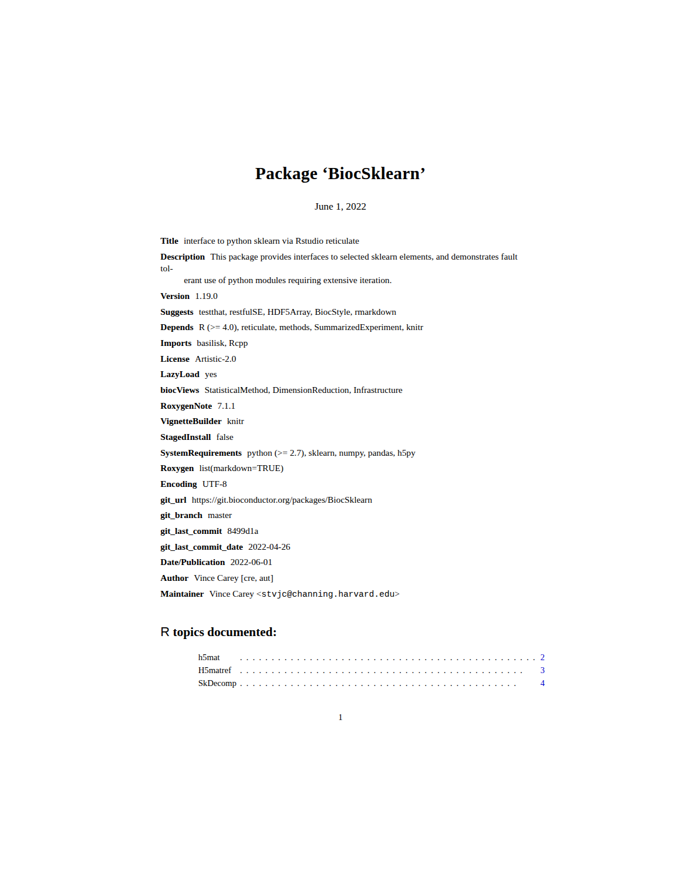Package ‘BiocSklearn’
June 1, 2022
Title
interface to python sklearn via Rstudio reticulate
Description
This package provides interfaces to selected sklearn elements, and demonstrates fault tol-
erant use of python modules requiring extensive iteration.
Version
1.19.0
Suggests
testthat, restfulSE, HDF5Array, BiocStyle, rmarkdown
Depends
R (>= 4.0), reticulate, methods, SummarizedExperiment, knitr
Imports
basilisk, Rcpp
License
Artistic-2.0
LazyLoad
yes
biocViews
StatisticalMethod, DimensionReduction, Infrastructure
RoxygenNote
7.1.1
VignetteBuilder
knitr
StagedInstall
false
SystemRequirements
python (>= 2.7), sklearn, numpy, pandas, h5py
Roxygen
list(markdown=TRUE)
Encoding
UTF-8
git_url
https://git.bioconductor.org/packages/BiocSklearn
git_branch
master
git_last_commit
8499d1a
git_last_commit_date
2022-04-26
Date/Publication
2022-06-01
Author
Vince Carey [cre, aut]
Maintainer
Vince Carey <stvjc@channing.harvard.edu>
R topics documented:
| h5mat | . . . . . . . . . . . . . . . . . . . . . . . . . . . . . . . . . . . . . . . . . . . . . . . | 2 |
| H5matref | . . . . . . . . . . . . . . . . . . . . . . . . . . . . . . . . . . . . . . . . . . . . . | 3 |
| SkDecomp | . . . . . . . . . . . . . . . . . . . . . . . . . . . . . . . . . . . . . . . . . . . . | 4 |
1